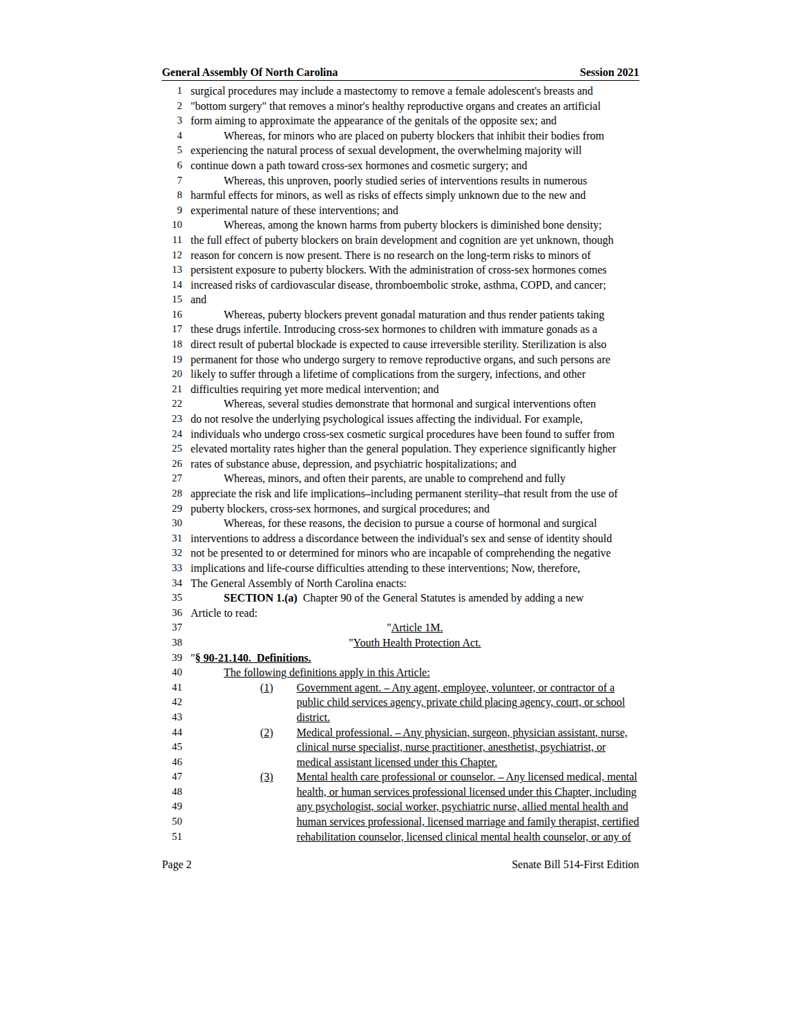General Assembly Of North Carolina
Session 2021
surgical procedures may include a mastectomy to remove a female adolescent's breasts and
"bottom surgery" that removes a minor's healthy reproductive organs and creates an artificial
form aiming to approximate the appearance of the genitals of the opposite sex; and
Whereas, for minors who are placed on puberty blockers that inhibit their bodies from
experiencing the natural process of sexual development, the overwhelming majority will
continue down a path toward cross-sex hormones and cosmetic surgery; and
Whereas, this unproven, poorly studied series of interventions results in numerous
harmful effects for minors, as well as risks of effects simply unknown due to the new and
experimental nature of these interventions; and
Whereas, among the known harms from puberty blockers is diminished bone density;
the full effect of puberty blockers on brain development and cognition are yet unknown, though
reason for concern is now present. There is no research on the long-term risks to minors of
persistent exposure to puberty blockers. With the administration of cross-sex hormones comes
increased risks of cardiovascular disease, thromboembolic stroke, asthma, COPD, and cancer;
and
Whereas, puberty blockers prevent gonadal maturation and thus render patients taking
these drugs infertile. Introducing cross-sex hormones to children with immature gonads as a
direct result of pubertal blockade is expected to cause irreversible sterility. Sterilization is also
permanent for those who undergo surgery to remove reproductive organs, and such persons are
likely to suffer through a lifetime of complications from the surgery, infections, and other
difficulties requiring yet more medical intervention; and
Whereas, several studies demonstrate that hormonal and surgical interventions often
do not resolve the underlying psychological issues affecting the individual. For example,
individuals who undergo cross-sex cosmetic surgical procedures have been found to suffer from
elevated mortality rates higher than the general population. They experience significantly higher
rates of substance abuse, depression, and psychiatric hospitalizations; and
Whereas, minors, and often their parents, are unable to comprehend and fully
appreciate the risk and life implications–including permanent sterility–that result from the use of
puberty blockers, cross-sex hormones, and surgical procedures; and
Whereas, for these reasons, the decision to pursue a course of hormonal and surgical
interventions to address a discordance between the individual's sex and sense of identity should
not be presented to or determined for minors who are incapable of comprehending the negative
implications and life-course difficulties attending to these interventions; Now, therefore,
The General Assembly of North Carolina enacts:
SECTION 1.(a) Chapter 90 of the General Statutes is amended by adding a new
Article to read:
"Article 1M.
"Youth Health Protection Act.
"§ 90-21.140. Definitions.
The following definitions apply in this Article:
(1) Government agent. – Any agent, employee, volunteer, or contractor of a
public child services agency, private child placing agency, court, or school
district.
(2) Medical professional. – Any physician, surgeon, physician assistant, nurse,
clinical nurse specialist, nurse practitioner, anesthetist, psychiatrist, or
medical assistant licensed under this Chapter.
(3) Mental health care professional or counselor. – Any licensed medical, mental
health, or human services professional licensed under this Chapter, including
any psychologist, social worker, psychiatric nurse, allied mental health and
human services professional, licensed marriage and family therapist, certified
rehabilitation counselor, licensed clinical mental health counselor, or any of
Page 2
Senate Bill 514-First Edition